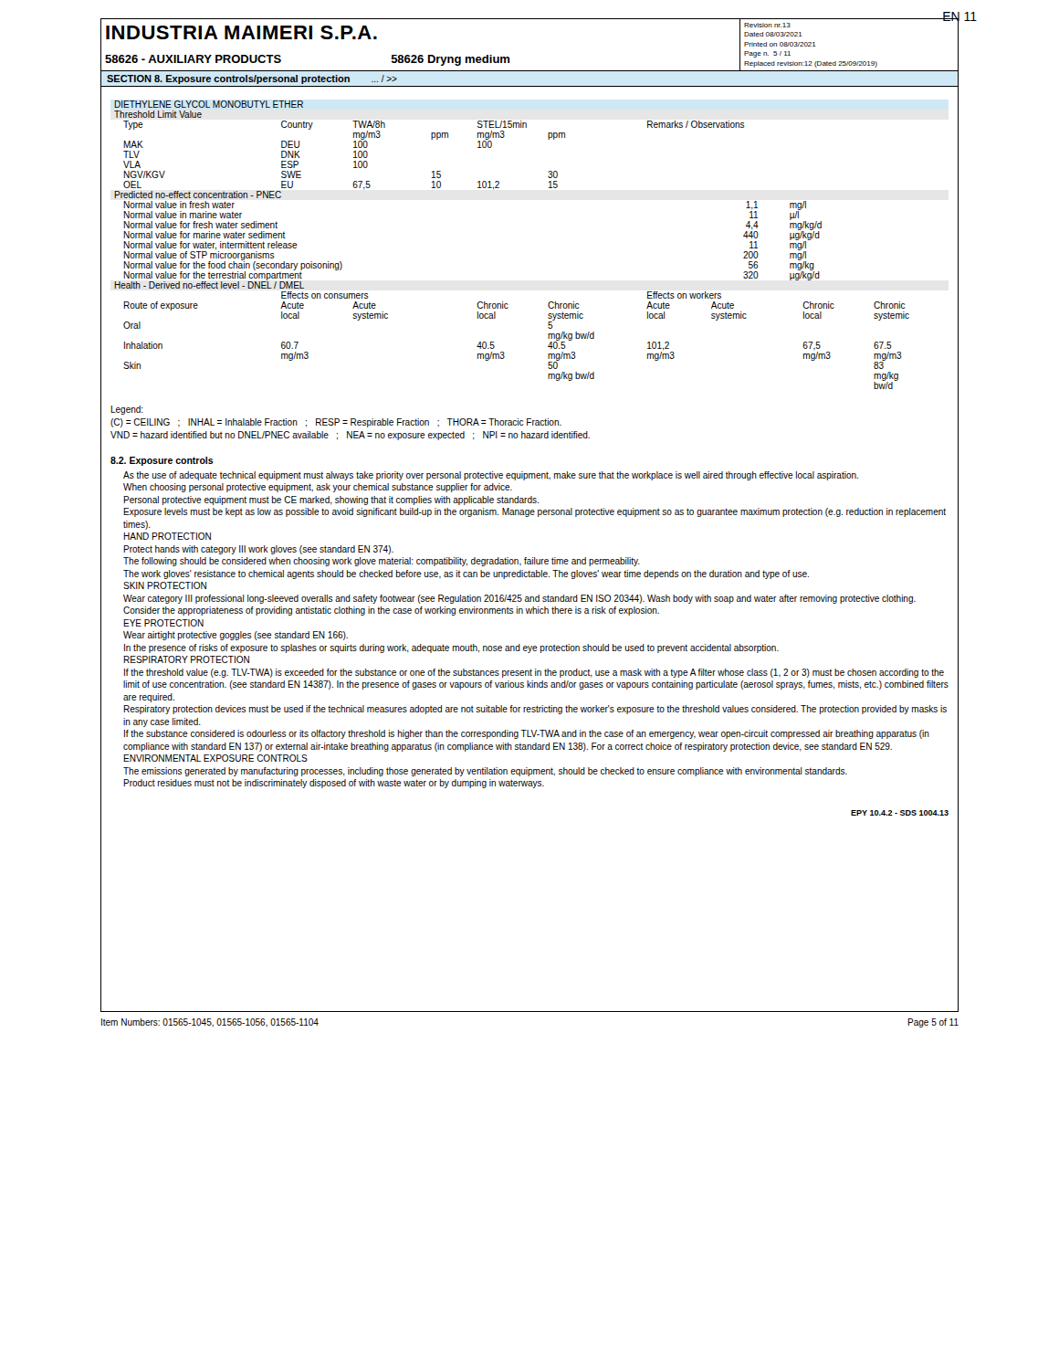EN 11
| INDUSTRIA MAIMERI S.P.A. | Revision nr.13 Dated 08/03/2021 Printed on 08/03/2021 Page n. 5 / 11 Replaced revision:12 (Dated 25/09/2019) |
| 58626 - AUXILIARY PRODUCTS 58626 Dryng medium |
SECTION 8. Exposure controls/personal protection ... / >>
| DIETHYLENE GLYCOL MONOBUTYL ETHER |
| Threshold Limit Value |
| Type | Country | TWA/8h | STEL/15min | Remarks / Observations |
| | | mg/m3 | ppm | mg/m3 | ppm | |
| MAK | DEU | 100 | | 100 | | |
| TLV | DNK | 100 | | | | |
| VLA | ESP | 100 | | | | |
| NGV/KGV | SWE | | 15 | | 30 | |
| OEL | EU | 67,5 | 10 | 101,2 | 15 | |
| Predicted no-effect concentration - PNEC |
| Normal value in fresh water | 1,1 | mg/l |
| Normal value in marine water | 11 | µ/l |
| Normal value for fresh water sediment | 4,4 | mg/kg/d |
| Normal value for marine water sediment | 440 | µg/kg/d |
| Normal value for water, intermittent release | 11 | mg/l |
| Normal value of STP microorganisms | 200 | mg/l |
| Normal value for the food chain (secondary poisoning) | 56 | mg/kg |
| Normal value for the terrestrial compartment | 320 | µg/kg/d |
| Health - Derived no-effect level - DNEL / DMEL |
| | Effects on consumers | Effects on workers |
| Route of exposure | Acute local | Acute systemic | | Chronic local | Chronic systemic | Acute local | Acute systemic | | Chronic local | Chronic systemic |
| Oral | | | | | 5 mg/kg bw/d | | | | | |
| Inhalation | 60.7 mg/m3 | | | 40.5 mg/m3 | 40.5 mg/m3 | 101,2 mg/m3 | | | 67,5 mg/m3 | 67.5 mg/m3 |
| Skin | | | | | 50 mg/kg bw/d | | | | | 83 mg/kg bw/d |
Legend:
(C) = CEILING ; INHAL = Inhalable Fraction ; RESP = Respirable Fraction ; THORA = Thoracic Fraction.
VND = hazard identified but no DNEL/PNEC available ; NEA = no exposure expected ; NPI = no hazard identified.
8.2. Exposure controls
As the use of adequate technical equipment must always take priority over personal protective equipment, make sure that the workplace is well aired through effective local aspiration.
When choosing personal protective equipment, ask your chemical substance supplier for advice.
Personal protective equipment must be CE marked, showing that it complies with applicable standards.
Exposure levels must be kept as low as possible to avoid significant build-up in the organism. Manage personal protective equipment so as to guarantee maximum protection (e.g. reduction in replacement times).
HAND PROTECTION
Protect hands with category III work gloves (see standard EN 374).
The following should be considered when choosing work glove material: compatibility, degradation, failure time and permeability.
The work gloves' resistance to chemical agents should be checked before use, as it can be unpredictable. The gloves' wear time depends on the duration and type of use.
SKIN PROTECTION
Wear category III professional long-sleeved overalls and safety footwear (see Regulation 2016/425 and standard EN ISO 20344). Wash body with soap and water after removing protective clothing.
Consider the appropriateness of providing antistatic clothing in the case of working environments in which there is a risk of explosion.
EYE PROTECTION
Wear airtight protective goggles (see standard EN 166).
In the presence of risks of exposure to splashes or squirts during work, adequate mouth, nose and eye protection should be used to prevent accidental absorption.
RESPIRATORY PROTECTION
If the threshold value (e.g. TLV-TWA) is exceeded for the substance or one of the substances present in the product, use a mask with a type A filter whose class (1, 2 or 3) must be chosen according to the limit of use concentration. (see standard EN 14387). In the presence of gases or vapours of various kinds and/or gases or vapours containing particulate (aerosol sprays, fumes, mists, etc.) combined filters are required.
Respiratory protection devices must be used if the technical measures adopted are not suitable for restricting the worker's exposure to the threshold values considered. The protection provided by masks is in any case limited.
If the substance considered is odourless or its olfactory threshold is higher than the corresponding TLV-TWA and in the case of an emergency, wear open-circuit compressed air breathing apparatus (in compliance with standard EN 137) or external air-intake breathing apparatus (in compliance with standard EN 138). For a correct choice of respiratory protection device, see standard EN 529.
ENVIRONMENTAL EXPOSURE CONTROLS
The emissions generated by manufacturing processes, including those generated by ventilation equipment, should be checked to ensure compliance with environmental standards.
Product residues must not be indiscriminately disposed of with waste water or by dumping in waterways.
EPY 10.4.2 - SDS 1004.13
Item Numbers: 01565-1045, 01565-1056, 01565-1104
Page 5 of 11